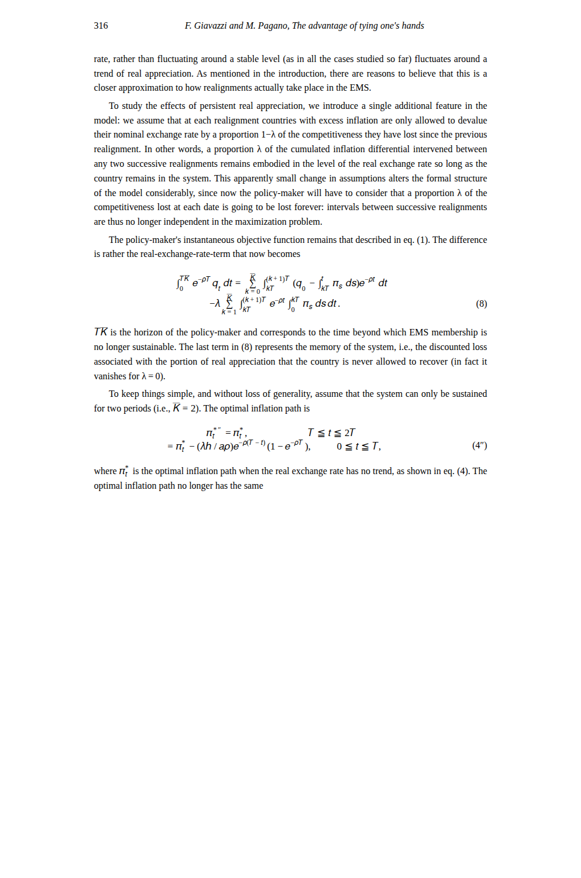316 F. Giavazzi and M. Pagano, The advantage of tying one's hands
rate, rather than fluctuating around a stable level (as in all the cases studied so far) fluctuates around a trend of real appreciation. As mentioned in the introduction, there are reasons to believe that this is a closer approximation to how realignments actually take place in the EMS.
To study the effects of persistent real appreciation, we introduce a single additional feature in the model: we assume that at each realignment countries with excess inflation are only allowed to devalue their nominal exchange rate by a proportion 1−λ of the competitiveness they have lost since the previous realignment. In other words, a proportion λ of the cumulated inflation differential intervened between any two successive realignments remains embodied in the level of the real exchange rate so long as the country remains in the system. This apparently small change in assumptions alters the formal structure of the model considerably, since now the policy-maker will have to consider that a proportion λ of the competitiveness lost at each date is going to be lost forever: intervals between successive realignments are thus no longer independent in the maximization problem.
The policy-maker's instantaneous objective function remains that described in eq. (1). The difference is rather the real-exchange-rate-term that now becomes
∫ 0 TK― e−ρT qt dt = ∑ k=0 K― ∫ kT (k+1)T ( q0 − ∫ kT t πs ds ) e−ρt dt
− λ ∑ k=1 K― ∫ kT (k+1)T e−ρt ∫ 0 kT πs ds dt .
(8)
TK― is the horizon of the policy-maker and corresponds to the time beyond which EMS membership is no longer sustainable. The last term in (8) represents the memory of the system, i.e., the discounted loss associated with the portion of real appreciation that the country is never allowed to recover (in fact it vanishes for λ = 0).
To keep things simple, and without loss of generality, assume that the system can only be sustained for two periods (i.e., K―=2). The optimal inflation path is
πt*″ = πt* , T≦t≦2T
= πt* − (λh/aρ) e−ρ(T−t) (1−e−ρT) , 0≦t≦T ,
(4″)
where πt* is the optimal inflation path when the real exchange rate has no trend, as shown in eq. (4). The optimal inflation path no longer has the same